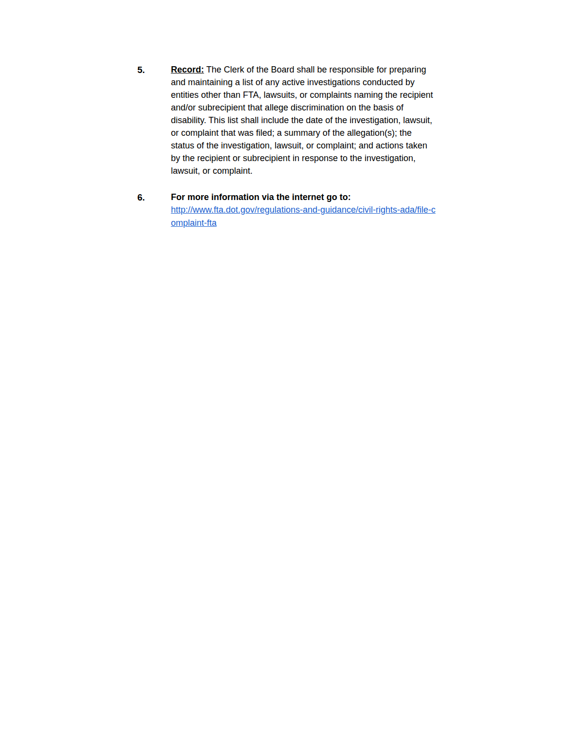5.
Record: The Clerk of the Board shall be responsible for preparing and maintaining a list of any active investigations conducted by entities other than FTA, lawsuits, or complaints naming the recipient and/or subrecipient that allege discrimination on the basis of disability. This list shall include the date of the investigation, lawsuit, or complaint that was filed; a summary of the allegation(s); the status of the investigation, lawsuit, or complaint; and actions taken by the recipient or subrecipient in response to the investigation, lawsuit, or complaint.
6.
For more information via the internet go to:
http://www.fta.dot.gov/regulations-and-guidance/civil-rights-ada/file-complaint-fta